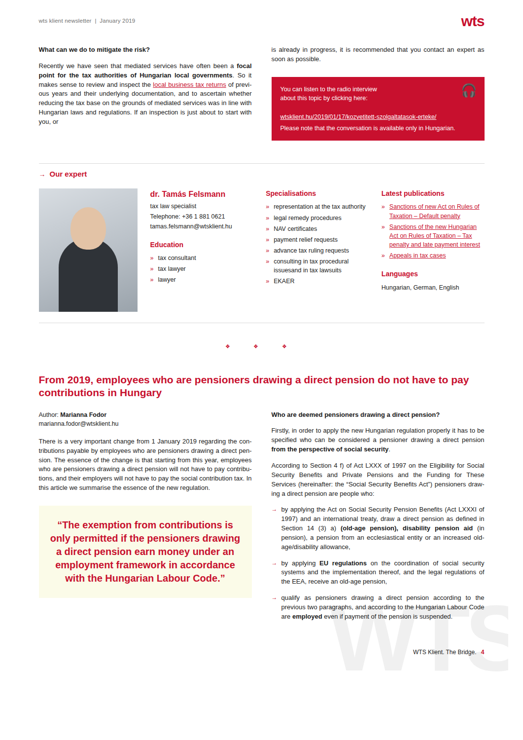WTS
wts klient newsletter | January 2019
wts
What can we do to mitigate the risk?
Recently we have seen that mediated services have often been a focal point for the tax authorities of Hungarian local governments. So it makes sense to review and inspect the local business tax returns of previous years and their underlying documentation, and to ascertain whether reducing the tax base on the grounds of mediated services was in line with Hungarian laws and regulations. If an inspection is just about to start with you, or
is already in progress, it is recommended that you contact an expert as soon as possible.
🎧 You can listen to the radio interview
about this topic by clicking here:
wtsklient.hu/2019/01/17/kozvetitett-szolgaltatasok-erteke/ Please note that the conversation is available only in Hungarian.
→
Our expert
dr. Tamás Felsmann
tax law specialist
Telephone: +36 1 881 0621
tamas.felsmann@wtsklient.hu
Education
tax consultant
tax lawyer
lawyer
Specialisations
representation at the tax authority
legal remedy procedures
NAV certificates
payment relief requests
advance tax ruling requests
consulting in tax procedural issuesand in tax lawsuits
EKAER
Latest publications
Sanctions of new Act on Rules of Taxation – Default penalty
Sanctions of the new Hungarian Act on Rules of Taxation – Tax penalty and late payment interest
Appeals in tax cases
Languages
Hungarian, German, English
❖ ❖ ❖
From 2019, employees who are pensioners drawing a direct pension do not have to pay contributions in Hungary
Author: Marianna Fodor
marianna.fodor@wtsklient.hu
There is a very important change from 1 January 2019 regarding the contributions payable by employees who are pensioners drawing a direct pension. The essence of the change is that starting from this year, employees who are pensioners drawing a direct pension will not have to pay contributions, and their employers will not have to pay the social contribution tax. In this article we summarise the essence of the new regulation.
“The exemption from contributions is only permitted if the pensioners drawing a direct pension earn money under an employment framework in accordance with the Hungarian Labour Code.”
Who are deemed pensioners drawing a direct pension?
Firstly, in order to apply the new Hungarian regulation properly it has to be specified who can be considered a pensioner drawing a direct pension from the perspective of social security.
According to Section 4 f) of Act LXXX of 1997 on the Eligibility for Social Security Benefits and Private Pensions and the Funding for These Services (hereinafter: the “Social Security Benefits Act”) pensioners drawing a direct pension are people who:
by applying the Act on Social Security Pension Benefits (Act LXXXI of 1997) and an international treaty, draw a direct pension as defined in Section 14 (3) a) (old-age pension), disability pension aid (in pension), a pension from an ecclesiastical entity or an increased old-age/disability allowance,
by applying EU regulations on the coordination of social security systems and the implementation thereof, and the legal regulations of the EEA, receive an old-age pension,
qualify as pensioners drawing a direct pension according to the previous two paragraphs, and according to the Hungarian Labour Code are employed even if payment of the pension is suspended.
WTS Klient. The Bridge. 4